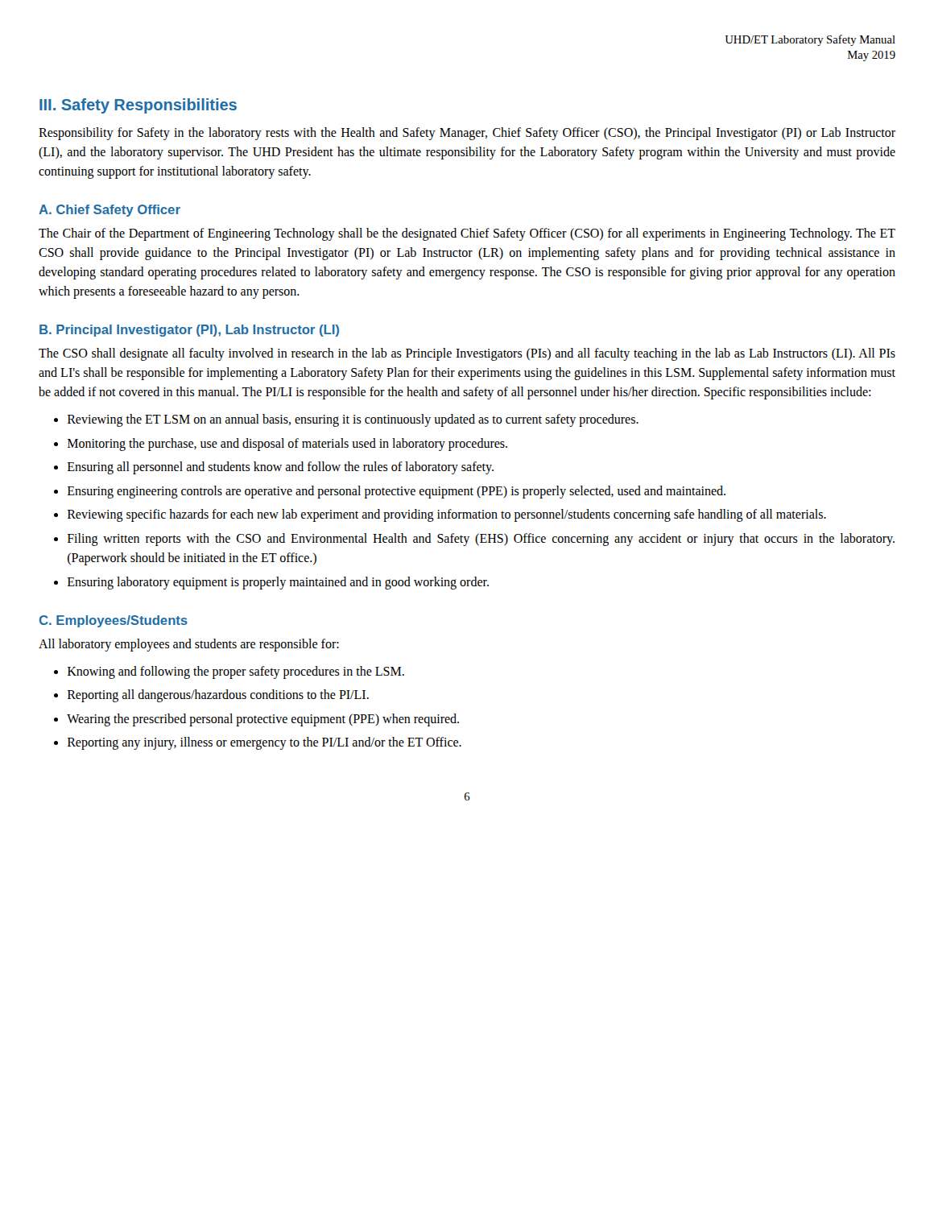UHD/ET Laboratory Safety Manual
May 2019
III. Safety Responsibilities
Responsibility for Safety in the laboratory rests with the Health and Safety Manager, Chief Safety Officer (CSO), the Principal Investigator (PI) or Lab Instructor (LI), and the laboratory supervisor. The UHD President has the ultimate responsibility for the Laboratory Safety program within the University and must provide continuing support for institutional laboratory safety.
A. Chief Safety Officer
The Chair of the Department of Engineering Technology shall be the designated Chief Safety Officer (CSO) for all experiments in Engineering Technology. The ET CSO shall provide guidance to the Principal Investigator (PI) or Lab Instructor (LR) on implementing safety plans and for providing technical assistance in developing standard operating procedures related to laboratory safety and emergency response. The CSO is responsible for giving prior approval for any operation which presents a foreseeable hazard to any person.
B. Principal Investigator (PI), Lab Instructor (LI)
The CSO shall designate all faculty involved in research in the lab as Principle Investigators (PIs) and all faculty teaching in the lab as Lab Instructors (LI). All PIs and LI's shall be responsible for implementing a Laboratory Safety Plan for their experiments using the guidelines in this LSM. Supplemental safety information must be added if not covered in this manual. The PI/LI is responsible for the health and safety of all personnel under his/her direction. Specific responsibilities include:
Reviewing the ET LSM on an annual basis, ensuring it is continuously updated as to current safety procedures.
Monitoring the purchase, use and disposal of materials used in laboratory procedures.
Ensuring all personnel and students know and follow the rules of laboratory safety.
Ensuring engineering controls are operative and personal protective equipment (PPE) is properly selected, used and maintained.
Reviewing specific hazards for each new lab experiment and providing information to personnel/students concerning safe handling of all materials.
Filing written reports with the CSO and Environmental Health and Safety (EHS) Office concerning any accident or injury that occurs in the laboratory. (Paperwork should be initiated in the ET office.)
Ensuring laboratory equipment is properly maintained and in good working order.
C. Employees/Students
All laboratory employees and students are responsible for:
Knowing and following the proper safety procedures in the LSM.
Reporting all dangerous/hazardous conditions to the PI/LI.
Wearing the prescribed personal protective equipment (PPE) when required.
Reporting any injury, illness or emergency to the PI/LI and/or the ET Office.
6